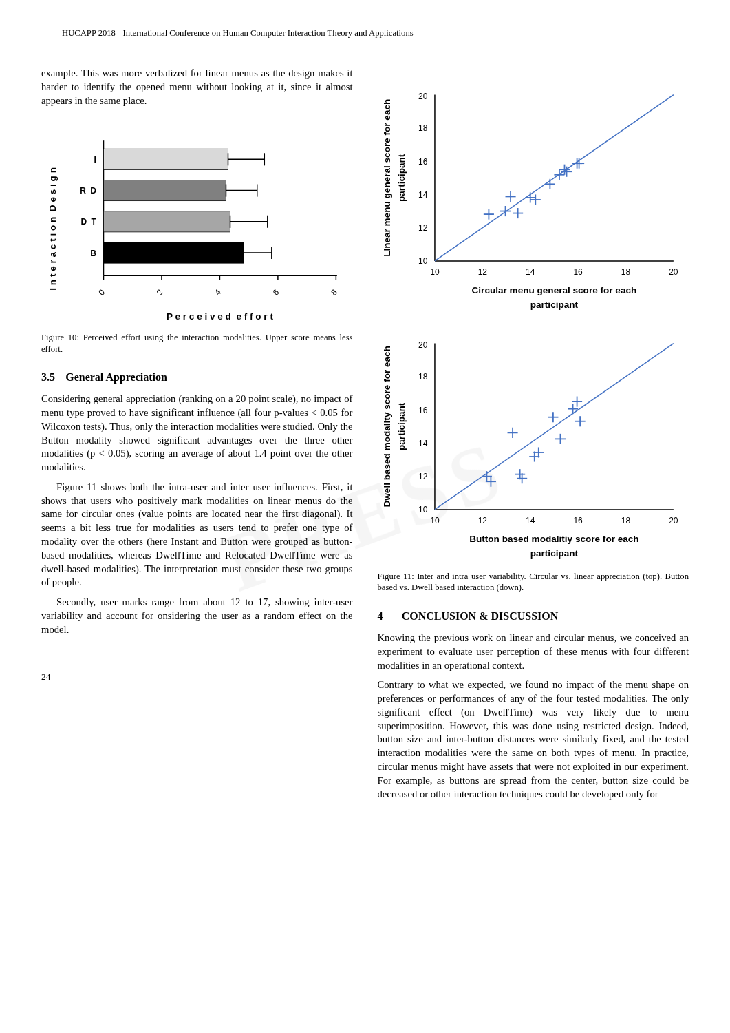PRESS
HUCAPP 2018 - International Conference on Human Computer Interaction Theory and Applications
example. This was more verbalized for linear menus as the design makes it harder to identify the opened menu without looking at it, since it almost appears in the same place.
I n t e r a c t i o n D e s i g n I R D D T B 0 2 4 6 8 P e r c e i v e d e f f o r t
Figure 10: Perceived effort using the interaction modalities. Upper score means less effort.
3.5 General Appreciation
Considering general appreciation (ranking on a 20 point scale), no impact of menu type proved to have significant influence (all four p-values < 0.05 for Wilcoxon tests). Thus, only the interaction modalities were studied. Only the Button modality showed significant advantages over the three other modalities (p < 0.05), scoring an average of about 1.4 point over the other modalities.
Figure 11 shows both the intra-user and inter user influences. First, it shows that users who positively mark modalities on linear menus do the same for circular ones (value points are located near the first diagonal). It seems a bit less true for modalities as users tend to prefer one type of modality over the others (here Instant and Button were grouped as button-based modalities, whereas DwellTime and Relocated DwellTime were as dwell-based modalities). The interpretation must consider these two groups of people.
Secondly, user marks range from about 12 to 17, showing inter-user variability and account for onsidering the user as a random effect on the model.
24
Linear menu general score for each participant 10 12 14 16 18 20 10 12 14 16 18 20 Circular menu general score for each participant
Dwell based modality score for each participant 10 12 14 16 18 20 10 12 14 16 18 20 Button based modalitiy score for each participant
Figure 11: Inter and intra user variability. Circular vs. linear appreciation (top). Button based vs. Dwell based interaction (down).
4 CONCLUSION & DISCUSSION
Knowing the previous work on linear and circular menus, we conceived an experiment to evaluate user perception of these menus with four different modalities in an operational context.
Contrary to what we expected, we found no impact of the menu shape on preferences or performances of any of the four tested modalities. The only significant effect (on DwellTime) was very likely due to menu superimposition. However, this was done using restricted design. Indeed, button size and inter-button distances were similarly fixed, and the tested interaction modalities were the same on both types of menu. In practice, circular menus might have assets that were not exploited in our experiment. For example, as buttons are spread from the center, button size could be decreased or other interaction techniques could be developed only for